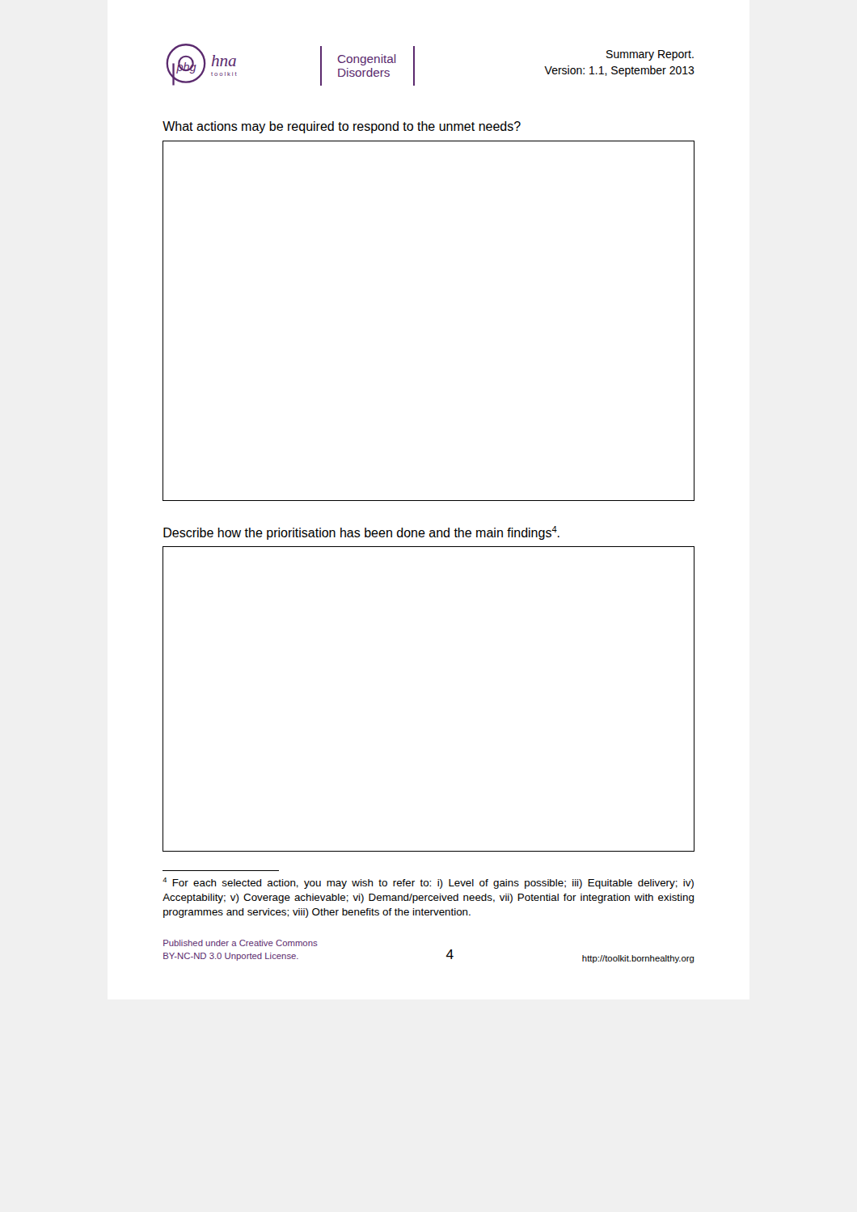phg hna toolkit
Congenital Disorders
Summary Report.
Version: 1.1, September 2013
What actions may be required to respond to the unmet needs?
Describe how the prioritisation has been done and the main findings4.
4 For each selected action, you may wish to refer to: i) Level of gains possible; iii) Equitable delivery; iv) Acceptability; v) Coverage achievable; vi) Demand/perceived needs, vii) Potential for integration with existing programmes and services; viii) Other benefits of the intervention.
Published under a Creative Commons
BY-NC-ND 3.0 Unported License.
4
http://toolkit.bornhealthy.org